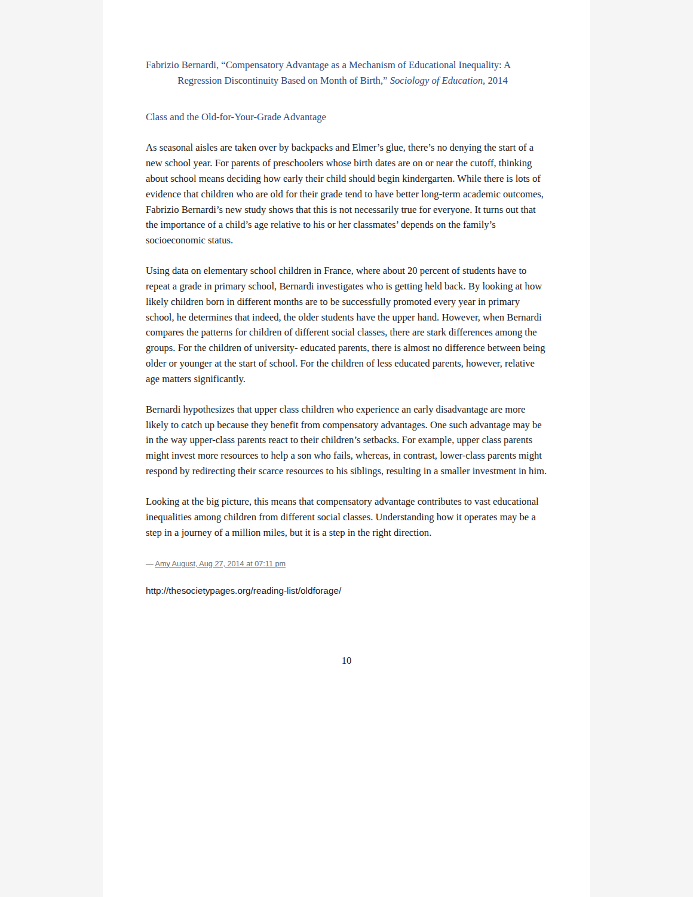Fabrizio Bernardi, “Compensatory Advantage as a Mechanism of Educational Inequality: ARegression Discontinuity Based on Month of Birth,” Sociology of Education, 2014
Class and the Old-for-Your-Grade Advantage
As seasonal aisles are taken over by backpacks and Elmer’s glue, there’s no denying the start of a new school year. For parents of preschoolers whose birth dates are on or near the cutoff, thinking about school means deciding how early their child should begin kindergarten. While there is lots of evidence that children who are old for their grade tend to have better long-term academic outcomes, Fabrizio Bernardi’s new study shows that this is not necessarily true for everyone. It turns out that the importance of a child’s age relative to his or her classmates’ depends on the family’s socioeconomic status.
Using data on elementary school children in France, where about 20 percent of students have to repeat a grade in primary school, Bernardi investigates who is getting held back. By looking at how likely children born in different months are to be successfully promoted every year in primary school, he determines that indeed, the older students have the upper hand. However, when Bernardi compares the patterns for children of different social classes, there are stark differences among the groups. For the children of university- educated parents, there is almost no difference between being older or younger at the start of school. For the children of less educated parents, however, relative age matters significantly.
Bernardi hypothesizes that upper class children who experience an early disadvantage are more likely to catch up because they benefit from compensatory advantages. One such advantage may be in the way upper-class parents react to their children’s setbacks. For example, upper class parents might invest more resources to help a son who fails, whereas, in contrast, lower-class parents might respond by redirecting their scarce resources to his siblings, resulting in a smaller investment in him.
Looking at the big picture, this means that compensatory advantage contributes to vast educational inequalities among children from different social classes. Understanding how it operates may be a step in a journey of a million miles, but it is a step in the right direction.
— Amy August, Aug 27, 2014 at 07:11 pm
http://thesocietypages.org/reading-list/oldforage/
10